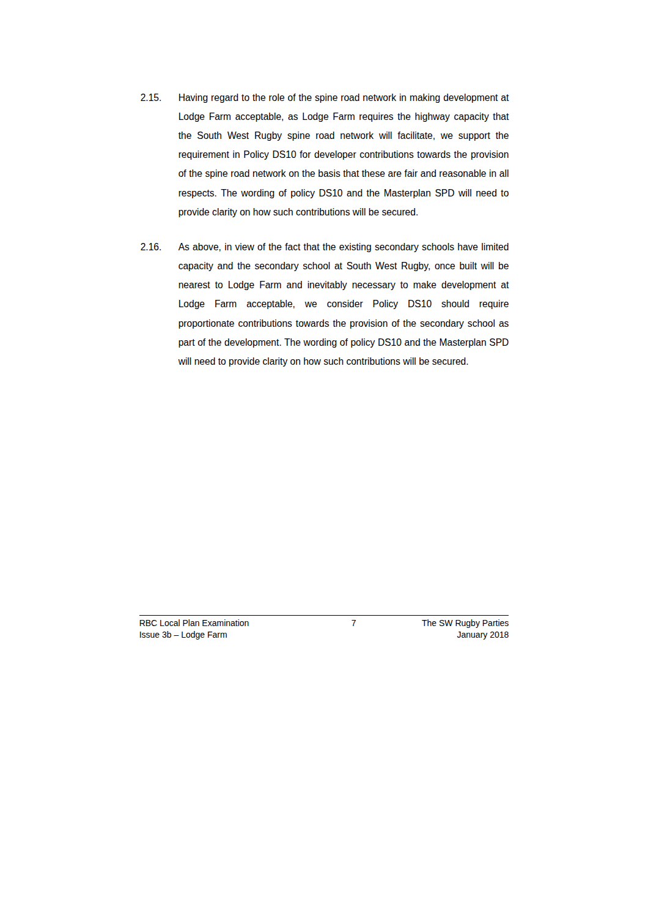2.15.
Having regard to the role of the spine road network in making development at Lodge Farm acceptable, as Lodge Farm requires the highway capacity that the South West Rugby spine road network will facilitate, we support the requirement in Policy DS10 for developer contributions towards the provision of the spine road network on the basis that these are fair and reasonable in all respects. The wording of policy DS10 and the Masterplan SPD will need to provide clarity on how such contributions will be secured.
2.16.
As above, in view of the fact that the existing secondary schools have limited capacity and the secondary school at South West Rugby, once built will be nearest to Lodge Farm and inevitably necessary to make development at Lodge Farm acceptable, we consider Policy DS10 should require proportionate contributions towards the provision of the secondary school as part of the development. The wording of policy DS10 and the Masterplan SPD will need to provide clarity on how such contributions will be secured.
RBC Local Plan Examination
Issue 3b – Lodge Farm
7
The SW Rugby Parties
January 2018